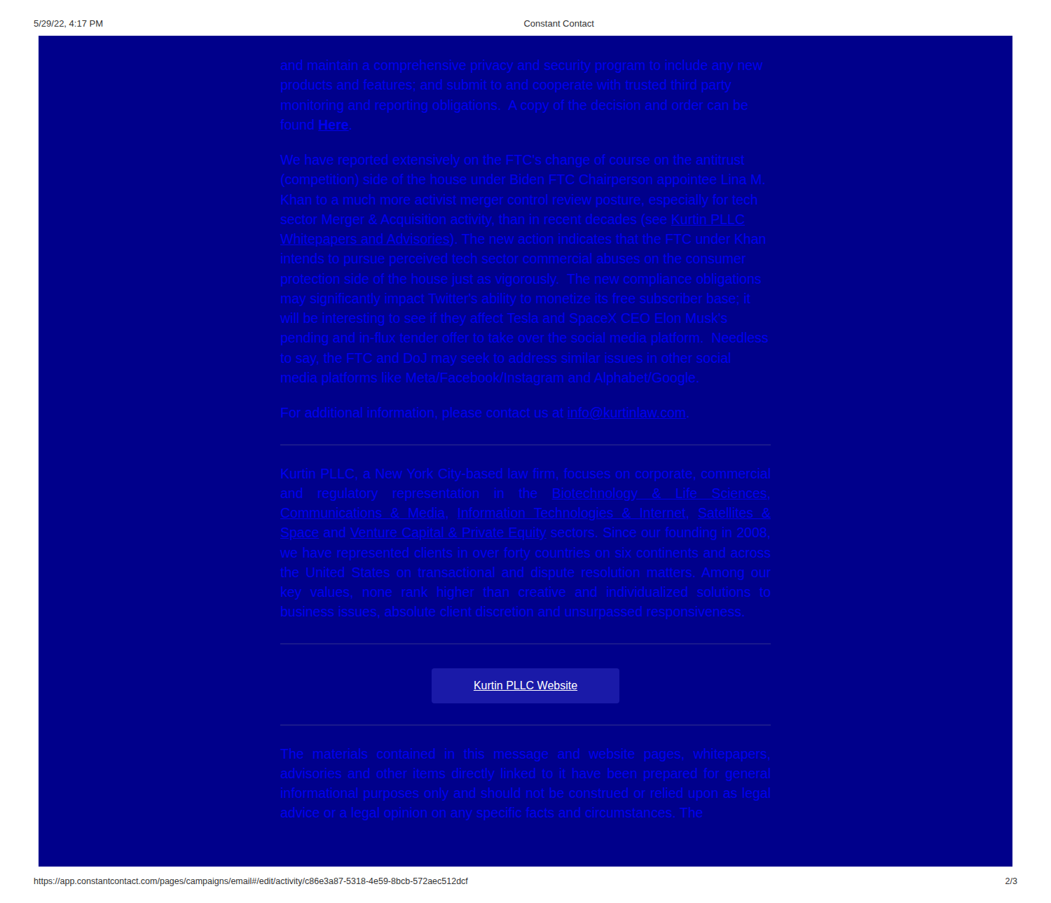5/29/22, 4:17 PM
Constant Contact
and maintain a comprehensive privacy and security program to include any new products and features; and submit to and cooperate with trusted third party monitoring and reporting obligations. A copy of the decision and order can be found Here.
We have reported extensively on the FTC's change of course on the antitrust (competition) side of the house under Biden FTC Chairperson appointee Lina M. Khan to a much more activist merger control review posture, especially for tech sector Merger & Acquisition activity, than in recent decades (see Kurtin PLLC Whitepapers and Advisories). The new action indicates that the FTC under Khan intends to pursue perceived tech sector commercial abuses on the consumer protection side of the house just as vigorously. The new compliance obligations may significantly impact Twitter's ability to monetize its free subscriber base; it will be interesting to see if they affect Tesla and SpaceX CEO Elon Musk's pending and in-flux tender offer to take over the social media platform. Needless to say, the FTC and DoJ may seek to address similar issues in other social media platforms like Meta/Facebook/Instagram and Alphabet/Google.
For additional information, please contact us at info@kurtinlaw.com.
Kurtin PLLC, a New York City-based law firm, focuses on corporate, commercial and regulatory representation in the Biotechnology & Life Sciences, Communications & Media, Information Technologies & Internet, Satellites & Space and Venture Capital & Private Equity sectors. Since our founding in 2008, we have represented clients in over forty countries on six continents and across the United States on transactional and dispute resolution matters. Among our key values, none rank higher than creative and individualized solutions to business issues, absolute client discretion and unsurpassed responsiveness.
Kurtin PLLC Website
The materials contained in this message and website pages, whitepapers, advisories and other items directly linked to it have been prepared for general informational purposes only and should not be construed or relied upon as legal advice or a legal opinion on any specific facts and circumstances. The
https://app.constantcontact.com/pages/campaigns/email#/edit/activity/c86e3a87-5318-4e59-8bcb-572aec512dcf
2/3